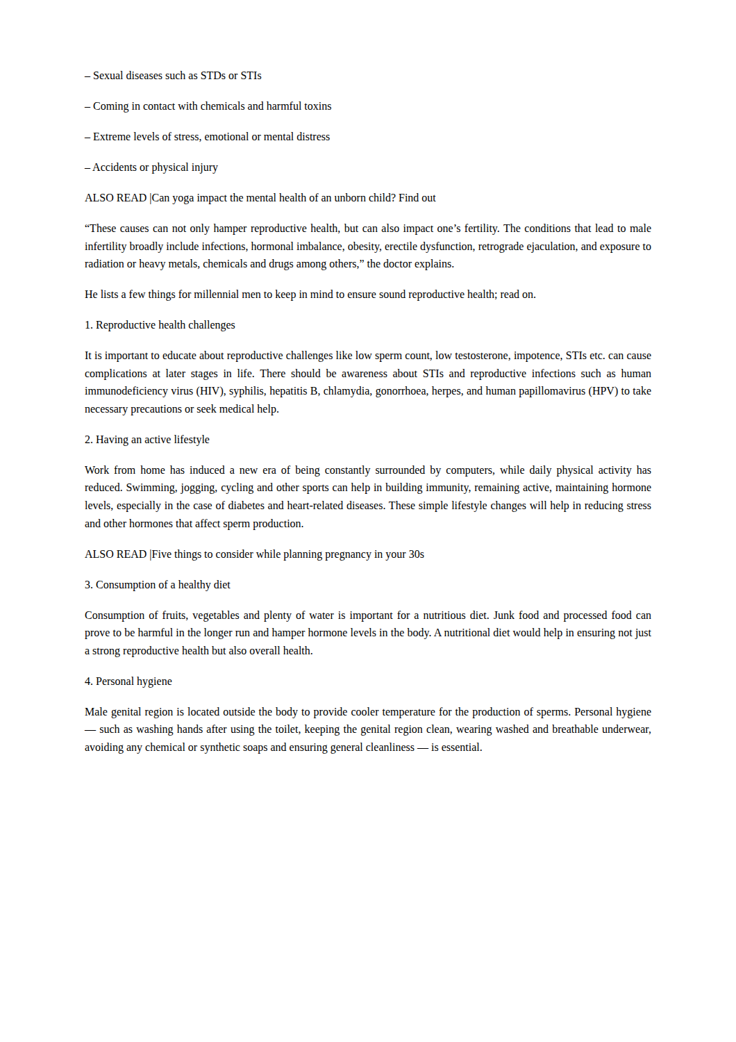– Sexual diseases such as STDs or STIs
– Coming in contact with chemicals and harmful toxins
– Extreme levels of stress, emotional or mental distress
– Accidents or physical injury
ALSO READ |Can yoga impact the mental health of an unborn child? Find out
“These causes can not only hamper reproductive health, but can also impact one’s fertility. The conditions that lead to male infertility broadly include infections, hormonal imbalance, obesity, erectile dysfunction, retrograde ejaculation, and exposure to radiation or heavy metals, chemicals and drugs among others,” the doctor explains.
He lists a few things for millennial men to keep in mind to ensure sound reproductive health; read on.
1. Reproductive health challenges
It is important to educate about reproductive challenges like low sperm count, low testosterone, impotence, STIs etc. can cause complications at later stages in life. There should be awareness about STIs and reproductive infections such as human immunodeficiency virus (HIV), syphilis, hepatitis B, chlamydia, gonorrhoea, herpes, and human papillomavirus (HPV) to take necessary precautions or seek medical help.
2. Having an active lifestyle
Work from home has induced a new era of being constantly surrounded by computers, while daily physical activity has reduced. Swimming, jogging, cycling and other sports can help in building immunity, remaining active, maintaining hormone levels, especially in the case of diabetes and heart-related diseases. These simple lifestyle changes will help in reducing stress and other hormones that affect sperm production.
ALSO READ |Five things to consider while planning pregnancy in your 30s
3. Consumption of a healthy diet
Consumption of fruits, vegetables and plenty of water is important for a nutritious diet. Junk food and processed food can prove to be harmful in the longer run and hamper hormone levels in the body. A nutritional diet would help in ensuring not just a strong reproductive health but also overall health.
4. Personal hygiene
Male genital region is located outside the body to provide cooler temperature for the production of sperms. Personal hygiene — such as washing hands after using the toilet, keeping the genital region clean, wearing washed and breathable underwear, avoiding any chemical or synthetic soaps and ensuring general cleanliness — is essential.